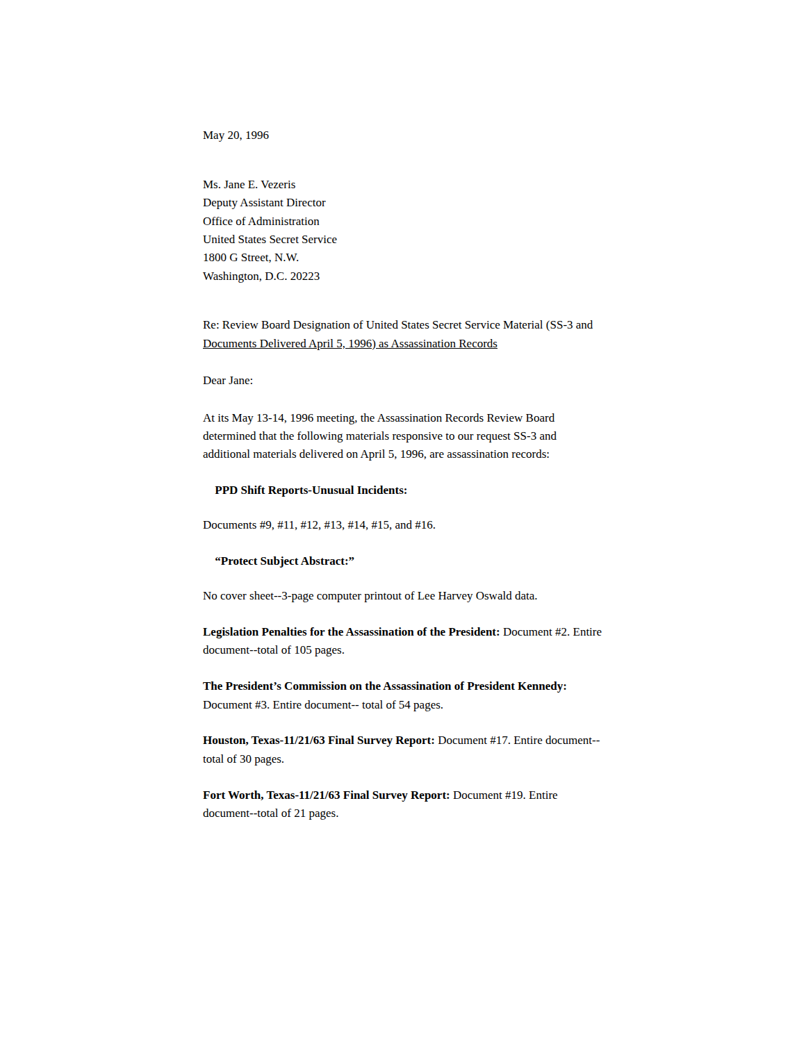May 20, 1996
Ms. Jane E. Vezeris
Deputy Assistant Director
Office of Administration
United States Secret Service
1800 G Street, N.W.
Washington, D.C. 20223
Re: Review Board Designation of United States Secret Service Material (SS-3 and Documents Delivered April 5, 1996) as Assassination Records
Dear Jane:
At its May 13-14, 1996 meeting, the Assassination Records Review Board determined that the following materials responsive to our request SS-3 and additional materials delivered on April 5, 1996, are assassination records:
PPD Shift Reports-Unusual Incidents:
Documents #9, #11, #12, #13, #14, #15, and #16.
“Protect Subject Abstract:”
No cover sheet--3-page computer printout of Lee Harvey Oswald data.
Legislation Penalties for the Assassination of the President: Document #2. Entire document--total of 105 pages.
The President’s Commission on the Assassination of President Kennedy: Document #3. Entire document-- total of 54 pages.
Houston, Texas-11/21/63 Final Survey Report: Document #17. Entire document--total of 30 pages.
Fort Worth, Texas-11/21/63 Final Survey Report: Document #19. Entire document--total of 21 pages.